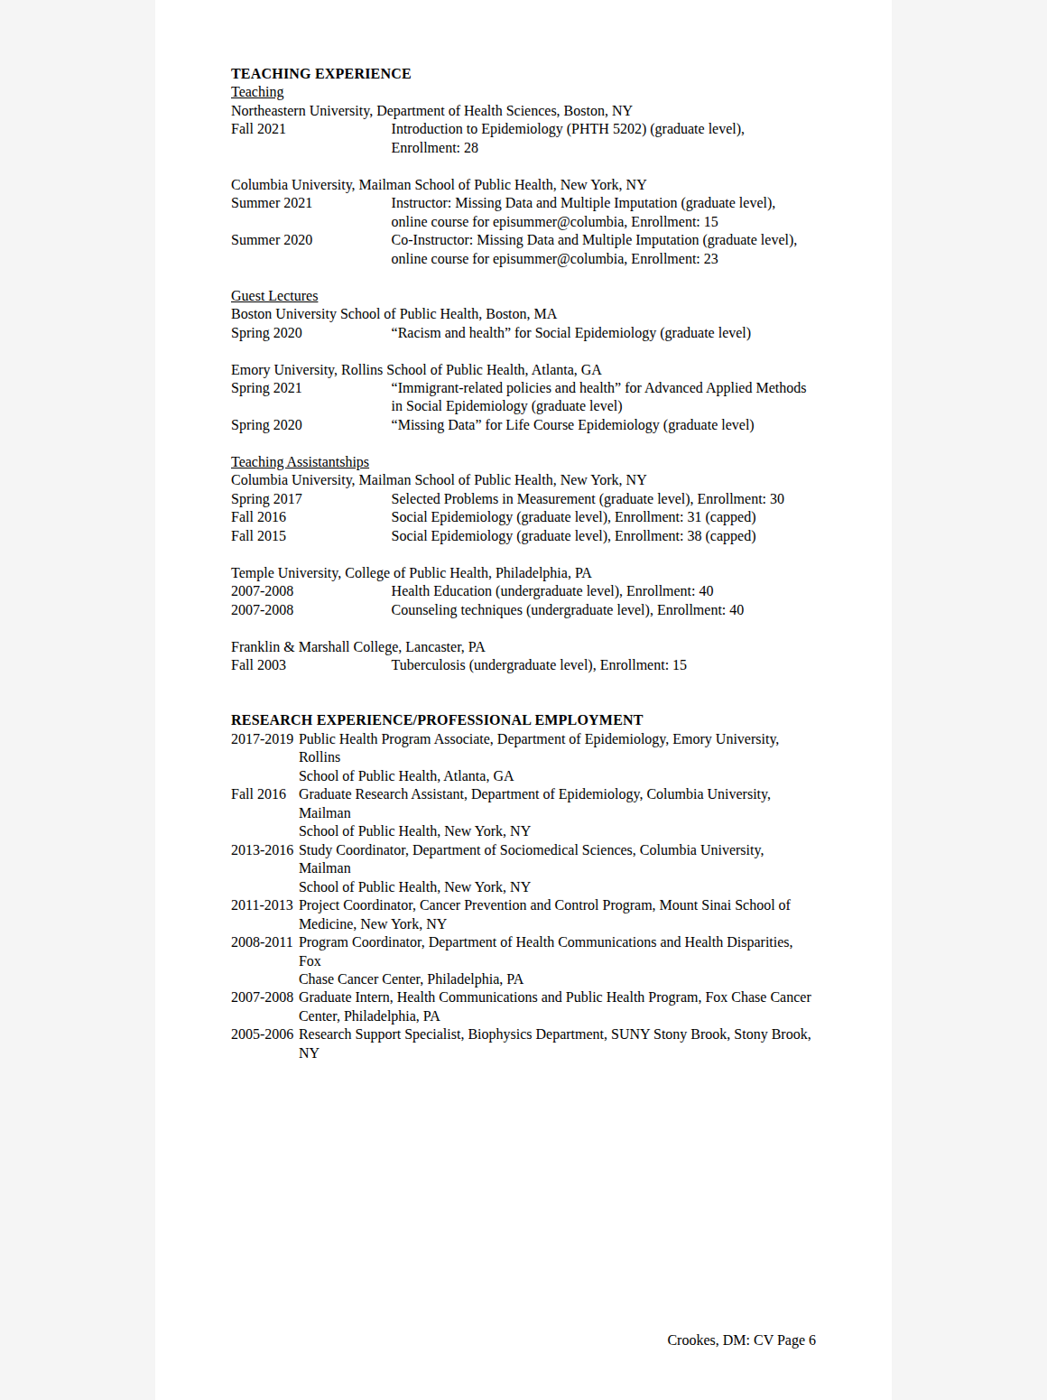Teaching Experience
Teaching
Northeastern University, Department of Health Sciences, Boston, NY
| Fall 2021 | Introduction to Epidemiology (PHTH 5202) (graduate level), Enrollment: 28 |
Columbia University, Mailman School of Public Health, New York, NY
| Summer 2021 | Instructor: Missing Data and Multiple Imputation (graduate level), online course for episummer@columbia, Enrollment: 15 |
| Summer 2020 | Co-Instructor: Missing Data and Multiple Imputation (graduate level), online course for episummer@columbia, Enrollment: 23 |
Guest Lectures
Boston University School of Public Health, Boston, MA
| Spring 2020 | “Racism and health” for Social Epidemiology (graduate level) |
Emory University, Rollins School of Public Health, Atlanta, GA
| Spring 2021 | “Immigrant-related policies and health” for Advanced Applied Methods in Social Epidemiology (graduate level) |
| Spring 2020 | “Missing Data” for Life Course Epidemiology (graduate level) |
Teaching Assistantships
Columbia University, Mailman School of Public Health, New York, NY
| Spring 2017 | Selected Problems in Measurement (graduate level), Enrollment: 30 |
| Fall 2016 | Social Epidemiology (graduate level), Enrollment: 31 (capped) |
| Fall 2015 | Social Epidemiology (graduate level), Enrollment: 38 (capped) |
Temple University, College of Public Health, Philadelphia, PA
| 2007-2008 | Health Education (undergraduate level), Enrollment: 40 |
| 2007-2008 | Counseling techniques (undergraduate level), Enrollment: 40 |
Franklin & Marshall College, Lancaster, PA
| Fall 2003 | Tuberculosis (undergraduate level), Enrollment: 15 |
Research Experience/Professional Employment
| 2017-2019 | Public Health Program Associate, Department of Epidemiology, Emory University, Rollins School of Public Health, Atlanta, GA |
| Fall 2016 | Graduate Research Assistant, Department of Epidemiology, Columbia University, Mailman School of Public Health, New York, NY |
| 2013-2016 | Study Coordinator, Department of Sociomedical Sciences, Columbia University, Mailman School of Public Health, New York, NY |
| 2011-2013 | Project Coordinator, Cancer Prevention and Control Program, Mount Sinai School of Medicine, New York, NY |
| 2008-2011 | Program Coordinator, Department of Health Communications and Health Disparities, Fox Chase Cancer Center, Philadelphia, PA |
| 2007-2008 | Graduate Intern, Health Communications and Public Health Program, Fox Chase Cancer Center, Philadelphia, PA |
| 2005-2006 | Research Support Specialist, Biophysics Department, SUNY Stony Brook, Stony Brook, NY |
Crookes, DM: CV Page 6